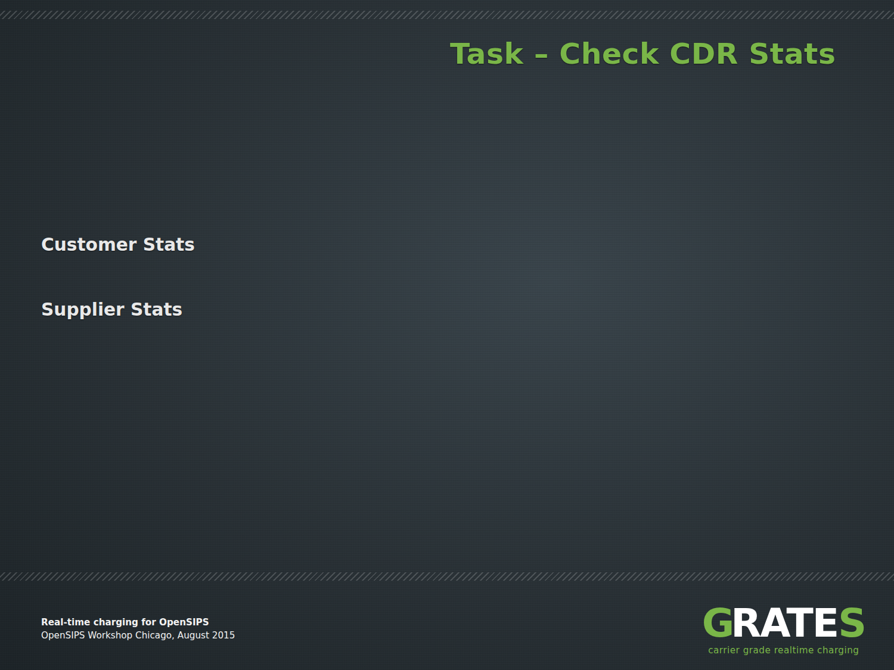Task – Check CDR Stats
Customer Stats
Supplier Stats
Real-time charging for OpenSIPS
OpenSIPS Workshop Chicago, August 2015
GRATES
carrier grade realtime charging